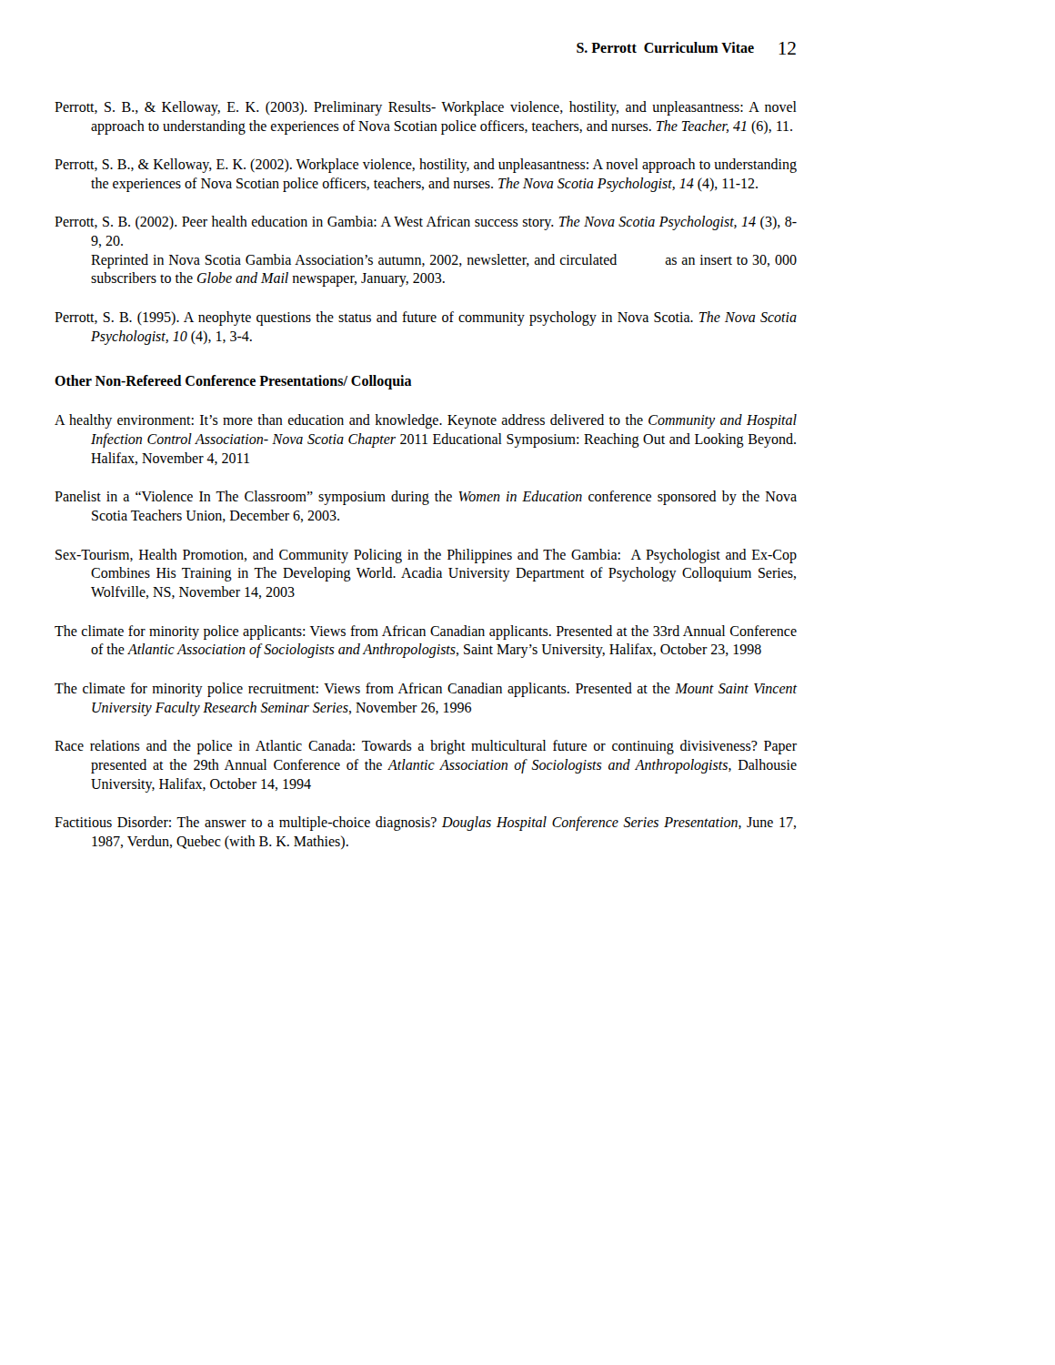S. Perrott Curriculum Vitae 12
Perrott, S. B., & Kelloway, E. K. (2003). Preliminary Results- Workplace violence, hostility, and unpleasantness: A novel approach to understanding the experiences of Nova Scotian police officers, teachers, and nurses. The Teacher, 41 (6), 11.
Perrott, S. B., & Kelloway, E. K. (2002). Workplace violence, hostility, and unpleasantness: A novel approach to understanding the experiences of Nova Scotian police officers, teachers, and nurses. The Nova Scotia Psychologist, 14 (4), 11-12.
Perrott, S. B. (2002). Peer health education in Gambia: A West African success story. The Nova Scotia Psychologist, 14 (3), 8-9, 20. Reprinted in Nova Scotia Gambia Association’s autumn, 2002, newsletter, and circulated as an insert to 30, 000 subscribers to the Globe and Mail newspaper, January, 2003.
Perrott, S. B. (1995). A neophyte questions the status and future of community psychology in Nova Scotia. The Nova Scotia Psychologist, 10 (4), 1, 3-4.
Other Non-Refereed Conference Presentations/ Colloquia
A healthy environment: It’s more than education and knowledge. Keynote address delivered to the Community and Hospital Infection Control Association- Nova Scotia Chapter 2011 Educational Symposium: Reaching Out and Looking Beyond. Halifax, November 4, 2011
Panelist in a “Violence In The Classroom” symposium during the Women in Education conference sponsored by the Nova Scotia Teachers Union, December 6, 2003.
Sex-Tourism, Health Promotion, and Community Policing in the Philippines and The Gambia: A Psychologist and Ex-Cop Combines His Training in The Developing World. Acadia University Department of Psychology Colloquium Series, Wolfville, NS, November 14, 2003
The climate for minority police applicants: Views from African Canadian applicants. Presented at the 33rd Annual Conference of the Atlantic Association of Sociologists and Anthropologists, Saint Mary’s University, Halifax, October 23, 1998
The climate for minority police recruitment: Views from African Canadian applicants. Presented at the Mount Saint Vincent University Faculty Research Seminar Series, November 26, 1996
Race relations and the police in Atlantic Canada: Towards a bright multicultural future or continuing divisiveness? Paper presented at the 29th Annual Conference of the Atlantic Association of Sociologists and Anthropologists, Dalhousie University, Halifax, October 14, 1994
Factitious Disorder: The answer to a multiple-choice diagnosis? Douglas Hospital Conference Series Presentation, June 17, 1987, Verdun, Quebec (with B. K. Mathies).